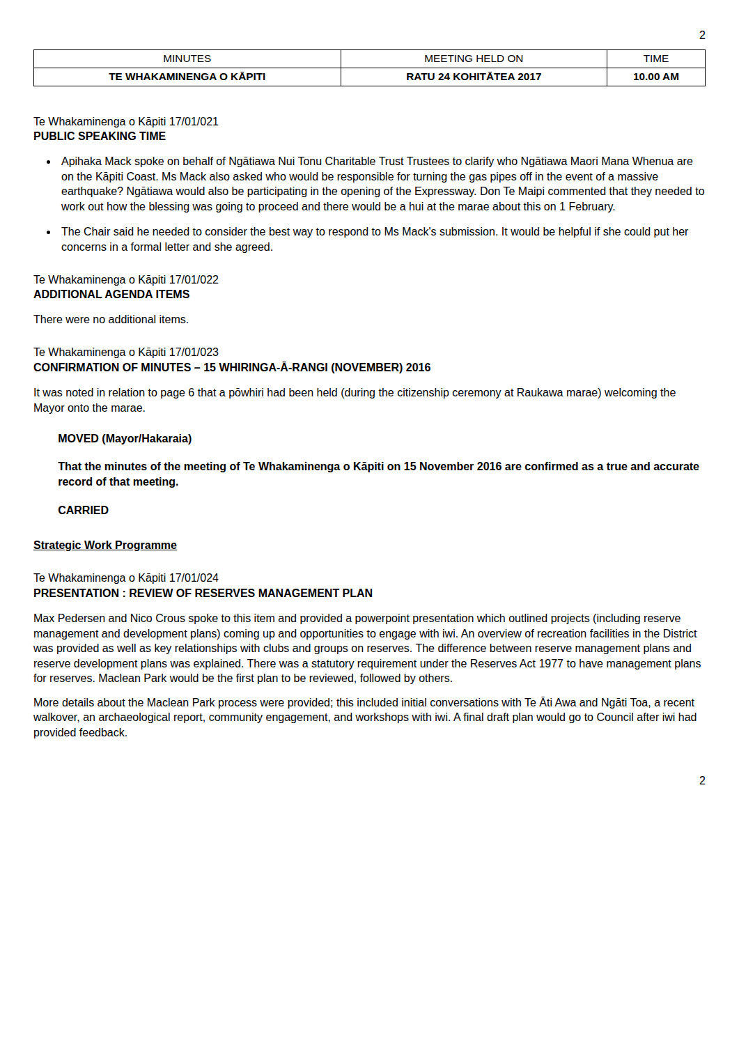2
| MINUTES | MEETING HELD ON | TIME |
| TE WHAKAMINENGA O KĀPITI | RATU 24 KOHITĀTEA 2017 | 10.00 AM |
Te Whakaminenga o Kāpiti 17/01/021
PUBLIC SPEAKING TIME
Apihaka Mack spoke on behalf of Ngātiawa Nui Tonu Charitable Trust Trustees to clarify who Ngātiawa Maori Mana Whenua are on the Kāpiti Coast. Ms Mack also asked who would be responsible for turning the gas pipes off in the event of a massive earthquake? Ngātiawa would also be participating in the opening of the Expressway. Don Te Maipi commented that they needed to work out how the blessing was going to proceed and there would be a hui at the marae about this on 1 February.
The Chair said he needed to consider the best way to respond to Ms Mack's submission. It would be helpful if she could put her concerns in a formal letter and she agreed.
Te Whakaminenga o Kāpiti 17/01/022
ADDITIONAL AGENDA ITEMS
There were no additional items.
Te Whakaminenga o Kāpiti 17/01/023
CONFIRMATION OF MINUTES – 15 WHIRINGA-Ā-RANGI (NOVEMBER) 2016
It was noted in relation to page 6 that a pōwhiri had been held (during the citizenship ceremony at Raukawa marae) welcoming the Mayor onto the marae.
MOVED (Mayor/Hakaraia)
That the minutes of the meeting of Te Whakaminenga o Kāpiti on 15 November 2016 are confirmed as a true and accurate record of that meeting.
CARRIED
Strategic Work Programme
Te Whakaminenga o Kāpiti 17/01/024
PRESENTATION : REVIEW OF RESERVES MANAGEMENT PLAN
Max Pedersen and Nico Crous spoke to this item and provided a powerpoint presentation which outlined projects (including reserve management and development plans) coming up and opportunities to engage with iwi. An overview of recreation facilities in the District was provided as well as key relationships with clubs and groups on reserves. The difference between reserve management plans and reserve development plans was explained. There was a statutory requirement under the Reserves Act 1977 to have management plans for reserves. Maclean Park would be the first plan to be reviewed, followed by others.
More details about the Maclean Park process were provided; this included initial conversations with Te Āti Awa and Ngāti Toa, a recent walkover, an archaeological report, community engagement, and workshops with iwi. A final draft plan would go to Council after iwi had provided feedback.
2